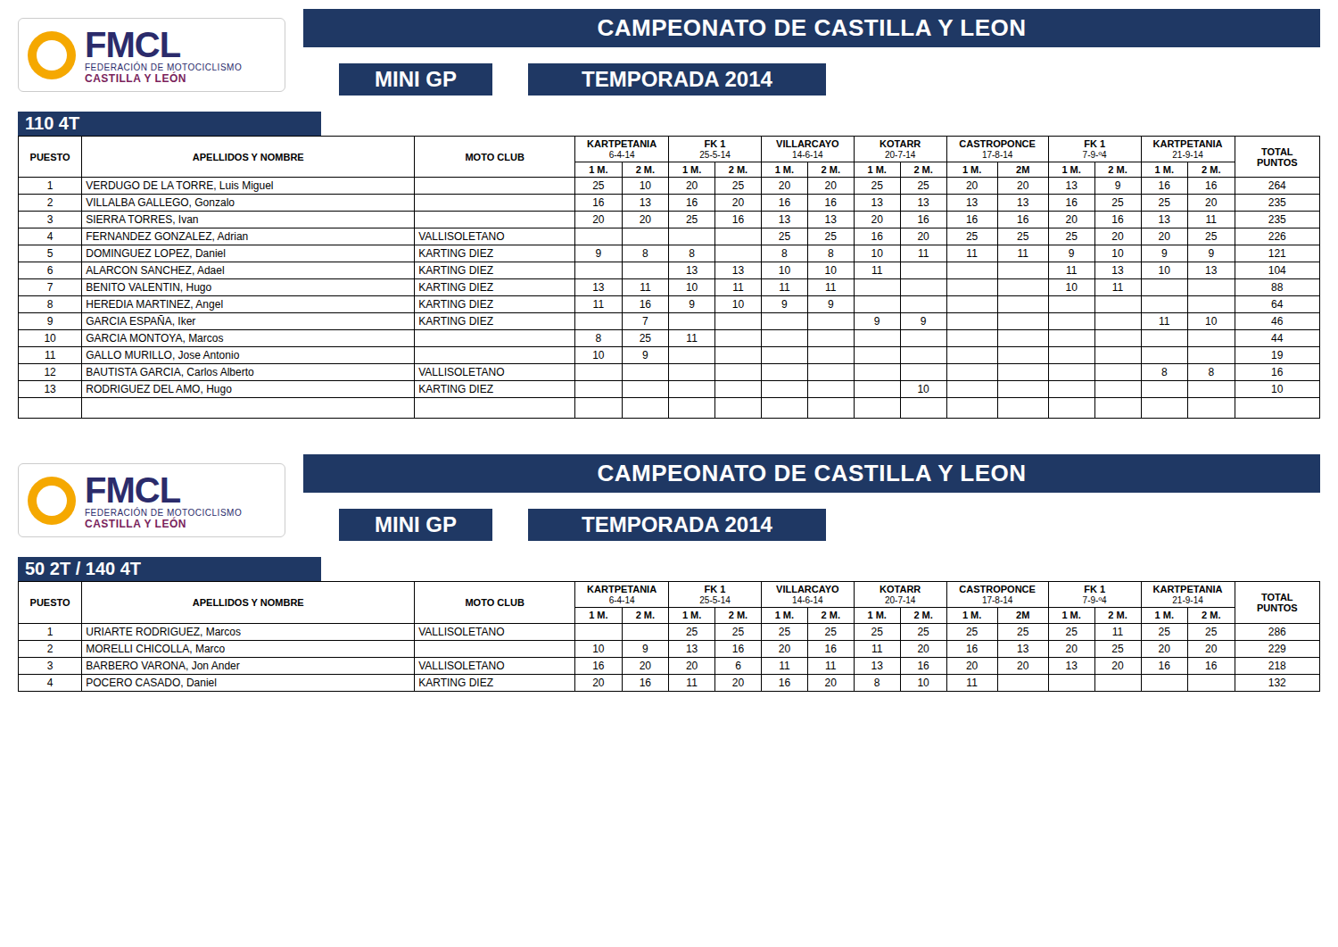FMCL
FEDERACIÓN DE MOTOCICLISMO
CASTILLA Y LEÓN
CAMPEONATO DE CASTILLA Y LEON
MINI GP
TEMPORADA 2014
110 4T
| PUESTO | APELLIDOS Y NOMBRE | MOTO CLUB | KARTPETANIA 6-4-14 | FK 1 25-5-14 | VILLARCAYO 14-6-14 | KOTARR 20-7-14 | CASTROPONCE 17-8-14 | FK 1 7-9-º4 | KARTPETANIA 21-9-14 | TOTAL PUNTOS |
| --- | --- | --- | --- | --- | --- | --- | --- | --- | --- | --- |
| 1 M. | 2 M. | 1 M. | 2 M. | 1 M. | 2 M. | 1 M. | 2 M. | 1 M. | 2M | 1 M. | 2 M. | 1 M. | 2 M. |
| 1 | VERDUGO DE LA TORRE, Luis Miguel | | 25 | 10 | 20 | 25 | 20 | 20 | 25 | 25 | 20 | 20 | 13 | 9 | 16 | 16 | 264 |
| 2 | VILLALBA GALLEGO, Gonzalo | | 16 | 13 | 16 | 20 | 16 | 16 | 13 | 13 | 13 | 13 | 16 | 25 | 25 | 20 | 235 |
| 3 | SIERRA TORRES, Ivan | | 20 | 20 | 25 | 16 | 13 | 13 | 20 | 16 | 16 | 16 | 20 | 16 | 13 | 11 | 235 |
| 4 | FERNANDEZ GONZALEZ, Adrian | VALLISOLETANO | | | | | 25 | 25 | 16 | 20 | 25 | 25 | 25 | 20 | 20 | 25 | 226 |
| 5 | DOMINGUEZ LOPEZ, Daniel | KARTING DIEZ | 9 | 8 | 8 | | 8 | 8 | 10 | 11 | 11 | 11 | 9 | 10 | 9 | 9 | 121 |
| 6 | ALARCON SANCHEZ, Adael | KARTING DIEZ | | | 13 | 13 | 10 | 10 | 11 | | | | 11 | 13 | 10 | 13 | 104 |
| 7 | BENITO VALENTIN, Hugo | KARTING DIEZ | 13 | 11 | 10 | 11 | 11 | 11 | | | | | 10 | 11 | | | 88 |
| 8 | HEREDIA MARTINEZ, Angel | KARTING DIEZ | 11 | 16 | 9 | 10 | 9 | 9 | | | | | | | | | 64 |
| 9 | GARCIA ESPAÑA, Iker | KARTING DIEZ | | 7 | | | | | 9 | 9 | | | | | 11 | 10 | 46 |
| 10 | GARCIA MONTOYA, Marcos | | 8 | 25 | 11 | | | | | | | | | | | | 44 |
| 11 | GALLO MURILLO, Jose Antonio | | 10 | 9 | | | | | | | | | | | | | 19 |
| 12 | BAUTISTA GARCIA, Carlos Alberto | VALLISOLETANO | | | | | | | | | | | | | 8 | 8 | 16 |
| 13 | RODRIGUEZ DEL AMO, Hugo | KARTING DIEZ | | | | | | | | 10 | | | | | | | 10 |
FMCL
FEDERACIÓN DE MOTOCICLISMO
CASTILLA Y LEÓN
CAMPEONATO DE CASTILLA Y LEON
MINI GP
TEMPORADA 2014
50 2T / 140 4T
| PUESTO | APELLIDOS Y NOMBRE | MOTO CLUB | KARTPETANIA 6-4-14 | FK 1 25-5-14 | VILLARCAYO 14-6-14 | KOTARR 20-7-14 | CASTROPONCE 17-8-14 | FK 1 7-9-º4 | KARTPETANIA 21-9-14 | TOTAL PUNTOS |
| --- | --- | --- | --- | --- | --- | --- | --- | --- | --- | --- |
| 1 M. | 2 M. | 1 M. | 2 M. | 1 M. | 2 M. | 1 M. | 2 M. | 1 M. | 2M | 1 M. | 2 M. | 1 M. | 2 M. |
| 1 | URIARTE RODRIGUEZ, Marcos | VALLISOLETANO | | | 25 | 25 | 25 | 25 | 25 | 25 | 25 | 25 | 25 | 11 | 25 | 25 | 286 |
| 2 | MORELLI CHICOLLA, Marco | | 10 | 9 | 13 | 16 | 20 | 16 | 11 | 20 | 16 | 13 | 20 | 25 | 20 | 20 | 229 |
| 3 | BARBERO VARONA, Jon Ander | VALLISOLETANO | 16 | 20 | 20 | 6 | 11 | 11 | 13 | 16 | 20 | 20 | 13 | 20 | 16 | 16 | 218 |
| 4 | POCERO CASADO, Daniel | KARTING DIEZ | 20 | 16 | 11 | 20 | 16 | 20 | 8 | 10 | 11 | | | | | | 132 |